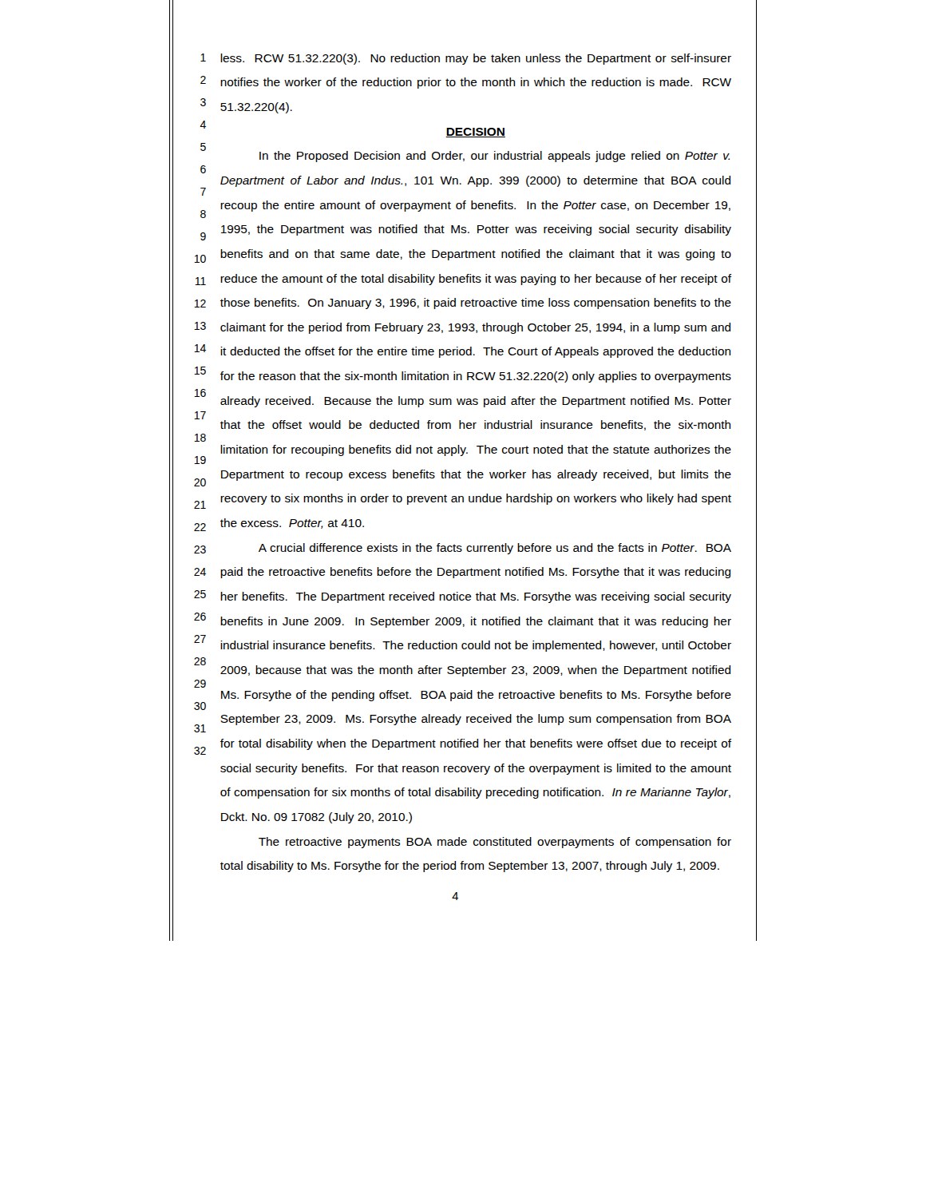1
2
3
4
5
6
7
8
9
10
11
12
13
14
15
16
17
18
19
20
21
22
23
24
25
26
27
28
29
30
31
32
less. RCW 51.32.220(3). No reduction may be taken unless the Department or self-insurer notifies the worker of the reduction prior to the month in which the reduction is made. RCW 51.32.220(4).
DECISION
In the Proposed Decision and Order, our industrial appeals judge relied on Potter v. Department of Labor and Indus., 101 Wn. App. 399 (2000) to determine that BOA could recoup the entire amount of overpayment of benefits. In the Potter case, on December 19, 1995, the Department was notified that Ms. Potter was receiving social security disability benefits and on that same date, the Department notified the claimant that it was going to reduce the amount of the total disability benefits it was paying to her because of her receipt of those benefits. On January 3, 1996, it paid retroactive time loss compensation benefits to the claimant for the period from February 23, 1993, through October 25, 1994, in a lump sum and it deducted the offset for the entire time period. The Court of Appeals approved the deduction for the reason that the six-month limitation in RCW 51.32.220(2) only applies to overpayments already received. Because the lump sum was paid after the Department notified Ms. Potter that the offset would be deducted from her industrial insurance benefits, the six-month limitation for recouping benefits did not apply. The court noted that the statute authorizes the Department to recoup excess benefits that the worker has already received, but limits the recovery to six months in order to prevent an undue hardship on workers who likely had spent the excess. Potter, at 410.
A crucial difference exists in the facts currently before us and the facts in Potter. BOA paid the retroactive benefits before the Department notified Ms. Forsythe that it was reducing her benefits. The Department received notice that Ms. Forsythe was receiving social security benefits in June 2009. In September 2009, it notified the claimant that it was reducing her industrial insurance benefits. The reduction could not be implemented, however, until October 2009, because that was the month after September 23, 2009, when the Department notified Ms. Forsythe of the pending offset. BOA paid the retroactive benefits to Ms. Forsythe before September 23, 2009. Ms. Forsythe already received the lump sum compensation from BOA for total disability when the Department notified her that benefits were offset due to receipt of social security benefits. For that reason recovery of the overpayment is limited to the amount of compensation for six months of total disability preceding notification. In re Marianne Taylor, Dckt. No. 09 17082 (July 20, 2010.)
The retroactive payments BOA made constituted overpayments of compensation for total disability to Ms. Forsythe for the period from September 13, 2007, through July 1, 2009.
4